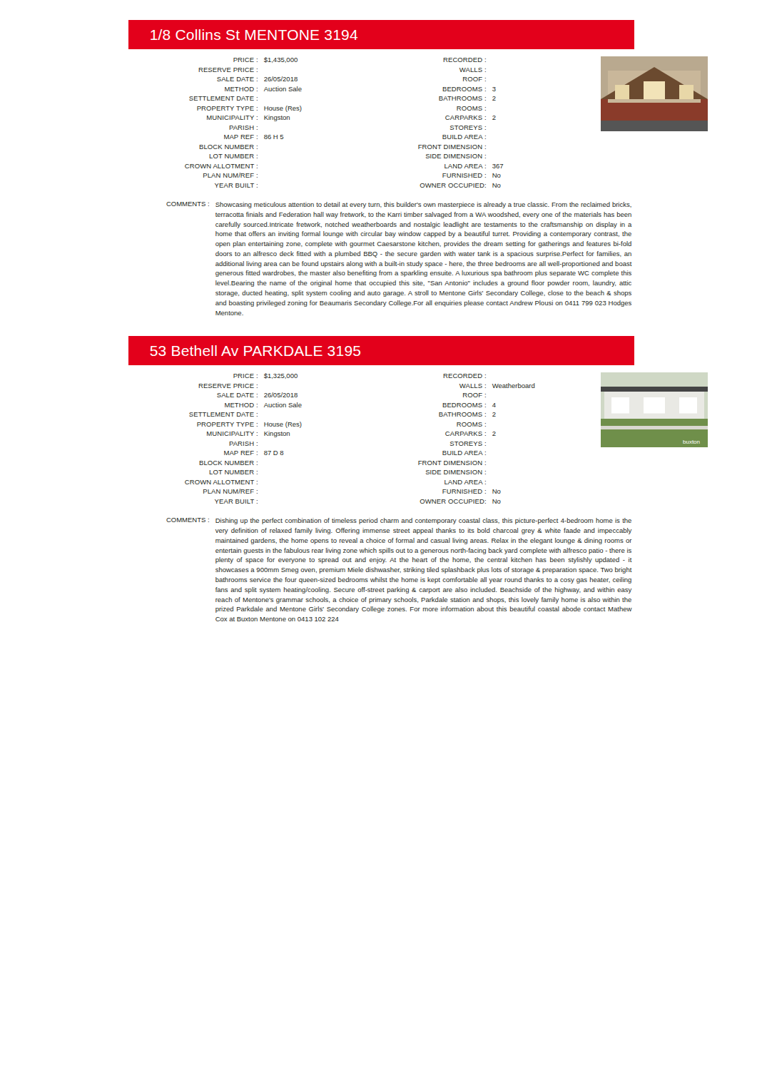1/8 Collins St MENTONE 3194
PRICE :
RESERVE PRICE :
SALE DATE :
METHOD :
SETTLEMENT DATE :
PROPERTY TYPE :
MUNICIPALITY :
PARISH :
MAP REF :
BLOCK NUMBER :
LOT NUMBER :
CROWN ALLOTMENT :
PLAN NUM/REF :
YEAR BUILT :
$1,435,000
26/05/2018
Auction Sale
House (Res)
Kingston
86 H 5
RECORDED :
WALLS :
ROOF :
BEDROOMS :
BATHROOMS :
ROOMS :
CARPARKS :
STOREYS :
BUILD AREA :
FRONT DIMENSION :
SIDE DIMENSION :
LAND AREA :
FURNISHED :
OWNER OCCUPIED:
3
2
2
367
No
No
COMMENTS :
Showcasing meticulous attention to detail at every turn, this builder's own masterpiece is already a true classic. From the reclaimed bricks, terracotta finials and Federation hall way fretwork, to the Karri timber salvaged from a WA woodshed, every one of the materials has been carefully sourced.Intricate fretwork, notched weatherboards and nostalgic leadlight are testaments to the craftsmanship on display in a home that offers an inviting formal lounge with circular bay window capped by a beautiful turret. Providing a contemporary contrast, the open plan entertaining zone, complete with gourmet Caesarstone kitchen, provides the dream setting for gatherings and features bi-fold doors to an alfresco deck fitted with a plumbed BBQ - the secure garden with water tank is a spacious surprise.Perfect for families, an additional living area can be found upstairs along with a built-in study space - here, the three bedrooms are all well-proportioned and boast generous fitted wardrobes, the master also benefiting from a sparkling ensuite. A luxurious spa bathroom plus separate WC complete this level.Bearing the name of the original home that occupied this site, "San Antonio" includes a ground floor powder room, laundry, attic storage, ducted heating, split system cooling and auto garage. A stroll to Mentone Girls' Secondary College, close to the beach & shops and boasting privileged zoning for Beaumaris Secondary College.For all enquiries please contact Andrew Plousi on 0411 799 023 Hodges Mentone.
53 Bethell Av PARKDALE 3195
PRICE :
RESERVE PRICE :
SALE DATE :
METHOD :
SETTLEMENT DATE :
PROPERTY TYPE :
MUNICIPALITY :
PARISH :
MAP REF :
BLOCK NUMBER :
LOT NUMBER :
CROWN ALLOTMENT :
PLAN NUM/REF :
YEAR BUILT :
$1,325,000
26/05/2018
Auction Sale
House (Res)
Kingston
87 D 8
RECORDED :
WALLS :
ROOF :
BEDROOMS :
BATHROOMS :
ROOMS :
CARPARKS :
STOREYS :
BUILD AREA :
FRONT DIMENSION :
SIDE DIMENSION :
LAND AREA :
FURNISHED :
OWNER OCCUPIED:
Weatherboard
4
2
2
No
No
COMMENTS :
Dishing up the perfect combination of timeless period charm and contemporary coastal class, this picture-perfect 4-bedroom home is the very definition of relaxed family living. Offering immense street appeal thanks to its bold charcoal grey & white faade and impeccably maintained gardens, the home opens to reveal a choice of formal and casual living areas. Relax in the elegant lounge & dining rooms or entertain guests in the fabulous rear living zone which spills out to a generous north-facing back yard complete with alfresco patio - there is plenty of space for everyone to spread out and enjoy. At the heart of the home, the central kitchen has been stylishly updated - it showcases a 900mm Smeg oven, premium Miele dishwasher, striking tiled splashback plus lots of storage & preparation space. Two bright bathrooms service the four queen-sized bedrooms whilst the home is kept comfortable all year round thanks to a cosy gas heater, ceiling fans and split system heating/cooling. Secure off-street parking & carport are also included. Beachside of the highway, and within easy reach of Mentone's grammar schools, a choice of primary schools, Parkdale station and shops, this lovely family home is also within the prized Parkdale and Mentone Girls' Secondary College zones. For more information about this beautiful coastal abode contact Mathew Cox at Buxton Mentone on 0413 102 224